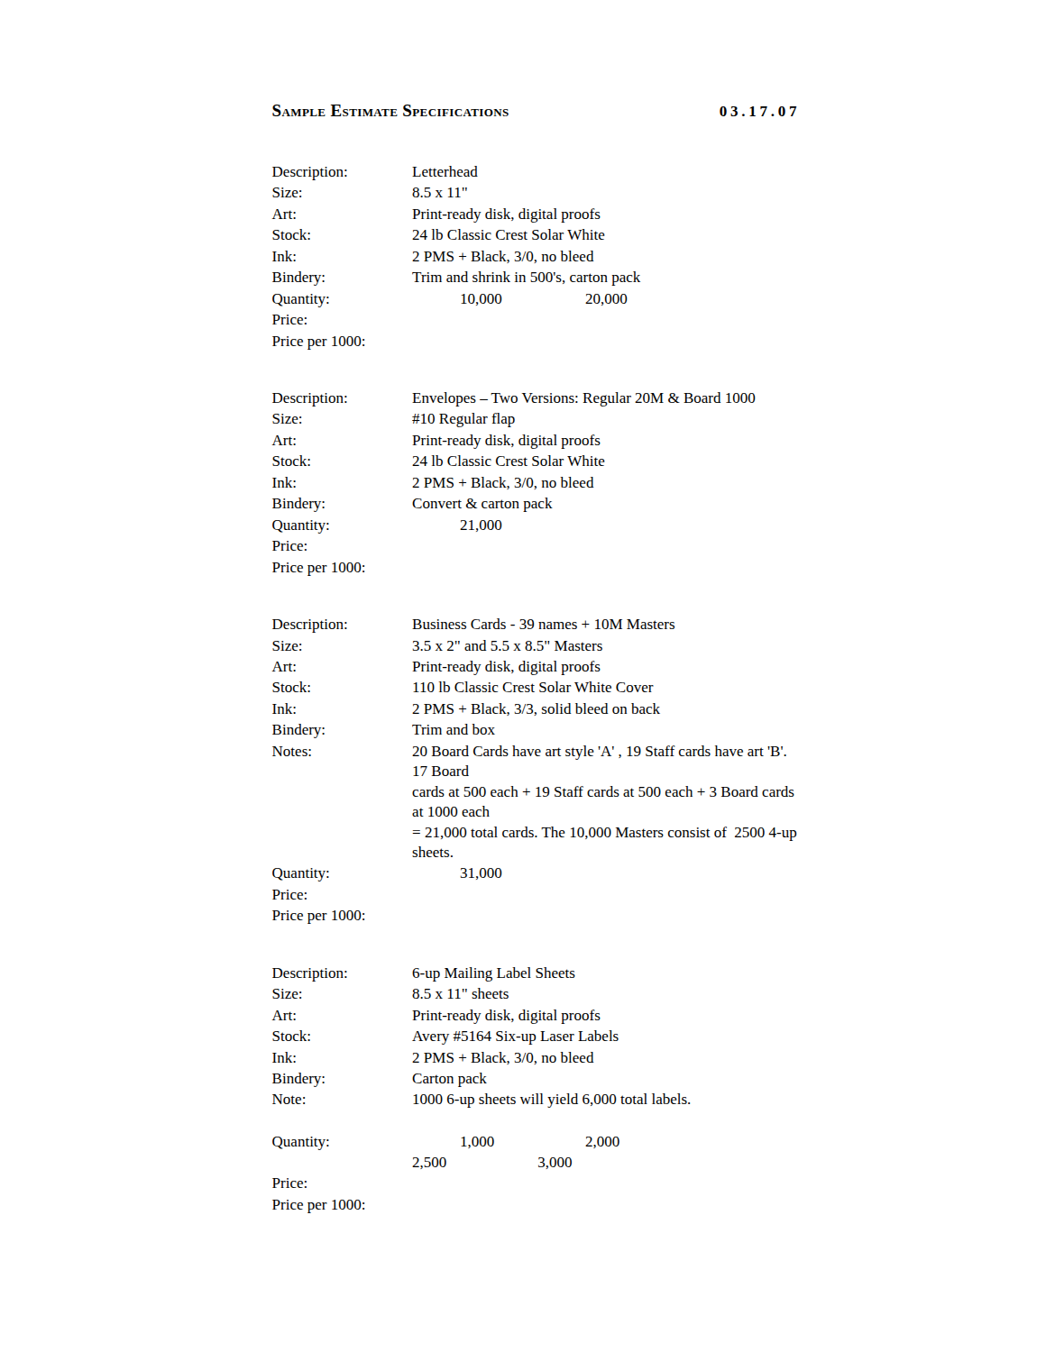Sample Estimate Specifications
03.17.07
| Description: | Letterhead |
| Size: | 8.5 x 11" |
| Art: | Print-ready disk, digital proofs |
| Stock: | 24 lb Classic Crest Solar White |
| Ink: | 2 PMS + Black, 3/0, no bleed |
| Bindery: | Trim and shrink in 500's, carton pack |
| Quantity: | 10,000 20,000 |
| Price: | |
| Price per 1000: | |
| Description: | Envelopes – Two Versions: Regular 20M & Board 1000 |
| Size: | #10 Regular flap |
| Art: | Print-ready disk, digital proofs |
| Stock: | 24 lb Classic Crest Solar White |
| Ink: | 2 PMS + Black, 3/0, no bleed |
| Bindery: | Convert & carton pack |
| Quantity: | 21,000 |
| Price: | |
| Price per 1000: | |
| Description: | Business Cards - 39 names + 10M Masters |
| Size: | 3.5 x 2" and 5.5 x 8.5" Masters |
| Art: | Print-ready disk, digital proofs |
| Stock: | 110 lb Classic Crest Solar White Cover |
| Ink: | 2 PMS + Black, 3/3, solid bleed on back |
| Bindery: | Trim and box |
| Notes: | 20 Board Cards have art style 'A' , 19 Staff cards have art 'B'. 17 Board cards at 500 each + 19 Staff cards at 500 each + 3 Board cards at 1000 each = 21,000 total cards. The 10,000 Masters consist of 2500 4-up sheets. |
| Quantity: | 31,000 |
| Price: | |
| Price per 1000: | |
| Description: | 6-up Mailing Label Sheets |
| Size: | 8.5 x 11" sheets |
| Art: | Print-ready disk, digital proofs |
| Stock: | Avery #5164 Six-up Laser Labels |
| Ink: | 2 PMS + Black, 3/0, no bleed |
| Bindery: | Carton pack |
| Note: | 1000 6-up sheets will yield 6,000 total labels. |
| Quantity: | 1,000 2,000 2,500 3,000 |
| Price: | |
| Price per 1000: | |